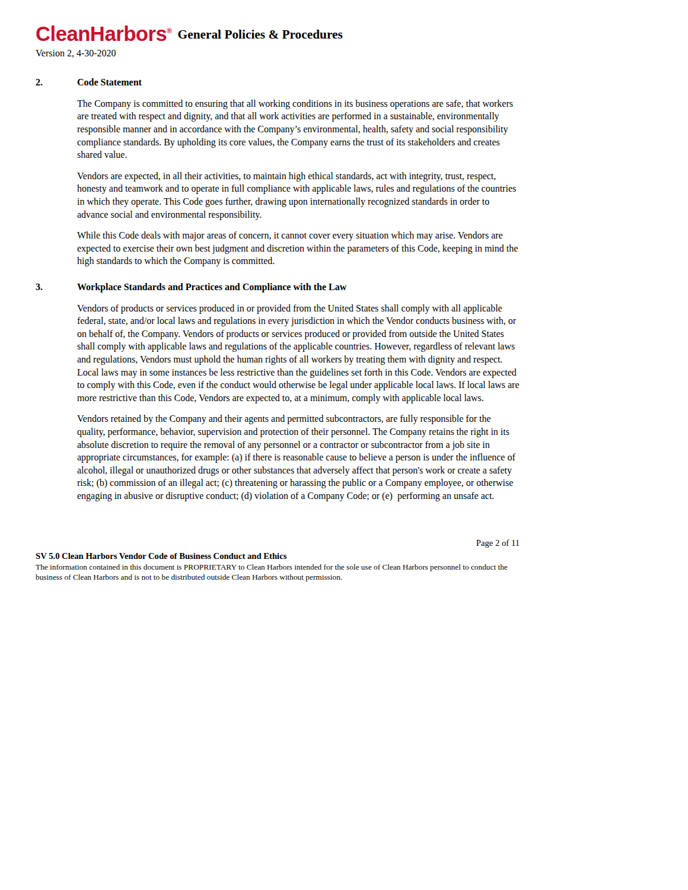CleanHarbors®
General Policies & Procedures
Version 2, 4-30-2020
2.
Code Statement
The Company is committed to ensuring that all working conditions in its business operations are safe, that workers are treated with respect and dignity, and that all work activities are performed in a sustainable, environmentally responsible manner and in accordance with the Company’s environmental, health, safety and social responsibility compliance standards. By upholding its core values, the Company earns the trust of its stakeholders and creates shared value.
Vendors are expected, in all their activities, to maintain high ethical standards, act with integrity, trust, respect, honesty and teamwork and to operate in full compliance with applicable laws, rules and regulations of the countries in which they operate. This Code goes further, drawing upon internationally recognized standards in order to advance social and environmental responsibility.
While this Code deals with major areas of concern, it cannot cover every situation which may arise. Vendors are expected to exercise their own best judgment and discretion within the parameters of this Code, keeping in mind the high standards to which the Company is committed.
3.
Workplace Standards and Practices and Compliance with the Law
Vendors of products or services produced in or provided from the United States shall comply with all applicable federal, state, and/or local laws and regulations in every jurisdiction in which the Vendor conducts business with, or on behalf of, the Company. Vendors of products or services produced or provided from outside the United States shall comply with applicable laws and regulations of the applicable countries. However, regardless of relevant laws and regulations, Vendors must uphold the human rights of all workers by treating them with dignity and respect. Local laws may in some instances be less restrictive than the guidelines set forth in this Code. Vendors are expected to comply with this Code, even if the conduct would otherwise be legal under applicable local laws. If local laws are more restrictive than this Code, Vendors are expected to, at a minimum, comply with applicable local laws.
Vendors retained by the Company and their agents and permitted subcontractors, are fully responsible for the quality, performance, behavior, supervision and protection of their personnel. The Company retains the right in its absolute discretion to require the removal of any personnel or a contractor or subcontractor from a job site in appropriate circumstances, for example: (a) if there is reasonable cause to believe a person is under the influence of alcohol, illegal or unauthorized drugs or other substances that adversely affect that person's work or create a safety risk; (b) commission of an illegal act; (c) threatening or harassing the public or a Company employee, or otherwise engaging in abusive or disruptive conduct; (d) violation of a Company Code; or (e) performing an unsafe act.
Page 2 of 11
SV 5.0 Clean Harbors Vendor Code of Business Conduct and Ethics
The information contained in this document is PROPRIETARY to Clean Harbors intended for the sole use of Clean Harbors personnel to conduct the business of Clean Harbors and is not to be distributed outside Clean Harbors without permission.